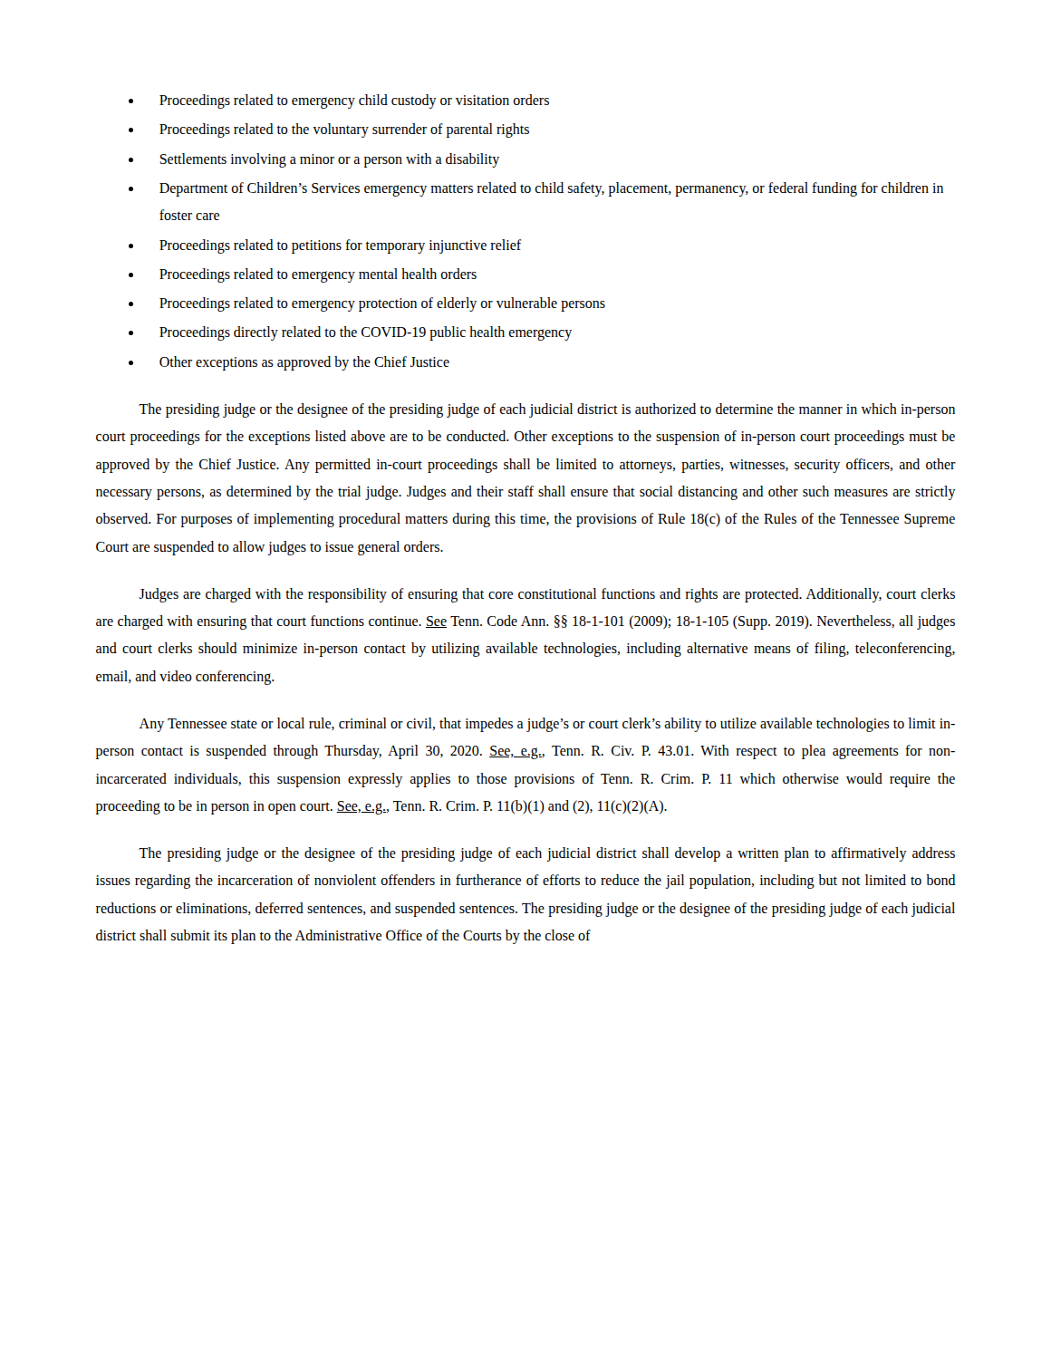Proceedings related to emergency child custody or visitation orders
Proceedings related to the voluntary surrender of parental rights
Settlements involving a minor or a person with a disability
Department of Children’s Services emergency matters related to child safety, placement, permanency, or federal funding for children in foster care
Proceedings related to petitions for temporary injunctive relief
Proceedings related to emergency mental health orders
Proceedings related to emergency protection of elderly or vulnerable persons
Proceedings directly related to the COVID-19 public health emergency
Other exceptions as approved by the Chief Justice
The presiding judge or the designee of the presiding judge of each judicial district is authorized to determine the manner in which in-person court proceedings for the exceptions listed above are to be conducted. Other exceptions to the suspension of in-person court proceedings must be approved by the Chief Justice. Any permitted in-court proceedings shall be limited to attorneys, parties, witnesses, security officers, and other necessary persons, as determined by the trial judge. Judges and their staff shall ensure that social distancing and other such measures are strictly observed. For purposes of implementing procedural matters during this time, the provisions of Rule 18(c) of the Rules of the Tennessee Supreme Court are suspended to allow judges to issue general orders.
Judges are charged with the responsibility of ensuring that core constitutional functions and rights are protected. Additionally, court clerks are charged with ensuring that court functions continue. See Tenn. Code Ann. §§ 18-1-101 (2009); 18-1-105 (Supp. 2019). Nevertheless, all judges and court clerks should minimize in-person contact by utilizing available technologies, including alternative means of filing, teleconferencing, email, and video conferencing.
Any Tennessee state or local rule, criminal or civil, that impedes a judge’s or court clerk’s ability to utilize available technologies to limit in-person contact is suspended through Thursday, April 30, 2020. See, e.g., Tenn. R. Civ. P. 43.01. With respect to plea agreements for non-incarcerated individuals, this suspension expressly applies to those provisions of Tenn. R. Crim. P. 11 which otherwise would require the proceeding to be in person in open court. See, e.g., Tenn. R. Crim. P. 11(b)(1) and (2), 11(c)(2)(A).
The presiding judge or the designee of the presiding judge of each judicial district shall develop a written plan to affirmatively address issues regarding the incarceration of nonviolent offenders in furtherance of efforts to reduce the jail population, including but not limited to bond reductions or eliminations, deferred sentences, and suspended sentences. The presiding judge or the designee of the presiding judge of each judicial district shall submit its plan to the Administrative Office of the Courts by the close of